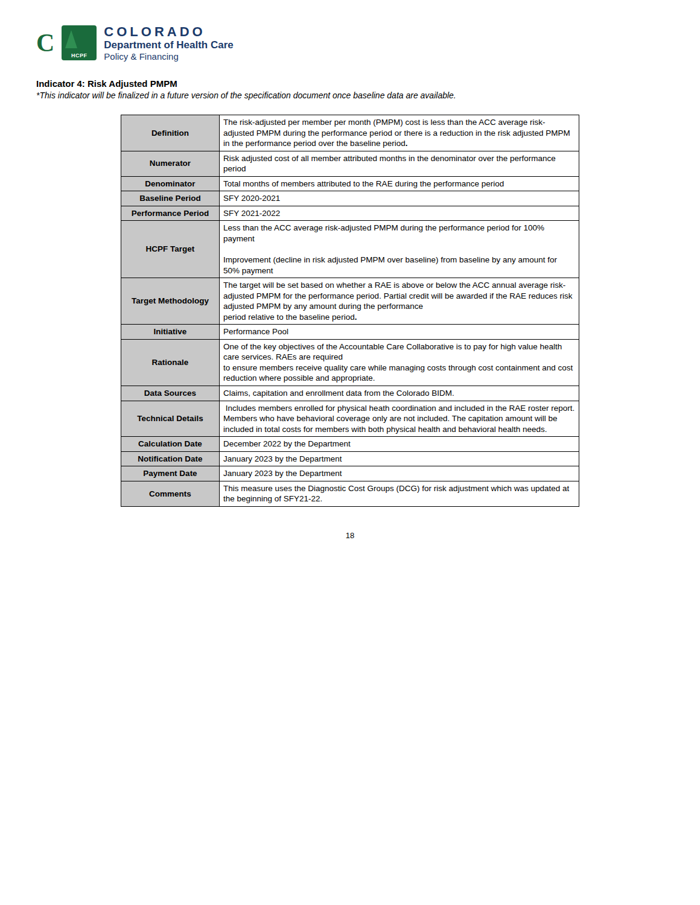C
COLORADO
Department of Health Care
Policy & Financing
Indicator 4: Risk Adjusted PMPM
*This indicator will be finalized in a future version of the specification document once baseline data are available.
| Definition | The risk-adjusted per member per month (PMPM) cost is less than the ACC average risk-adjusted PMPM during the performance period or there is a reduction in the risk adjusted PMPM in the performance period over the baseline period . |
| Numerator | Risk adjusted cost of all member attributed months in the denominator over the performance period |
| Denominator | Total months of members attributed to the RAE during the performance period |
| Baseline Period | SFY 2020-2021 |
| Performance Period | SFY 2021-2022 |
| HCPF Target | Less than the ACC average risk-adjusted PMPM during the performance period for 100% payment Improvement (decline in risk adjusted PMPM over baseline) from baseline by any amount for 50% payment |
| Target Methodology | The target will be set based on whether a RAE is above or below the ACC annual average risk-adjusted PMPM for the performance period. Partial credit will be awarded if the RAE reduces risk adjusted PMPM by any amount during the performance period relative to the baseline period . |
| Initiative | Performance Pool |
| Rationale | One of the key objectives of the Accountable Care Collaborative is to pay for high value health care services. RAEs are required to ensure members receive quality care while managing costs through cost containment and cost reduction where possible and appropriate. |
| Data Sources | Claims, capitation and enrollment data from the Colorado BIDM. |
| Technical Details | Includes members enrolled for physical heath coordination and included in the RAE roster report. Members who have behavioral coverage only are not included. The capitation amount will be included in total costs for members with both physical health and behavioral health needs. |
| Calculation Date | December 2022 by the Department |
| Notification Date | January 2023 by the Department |
| Payment Date | January 2023 by the Department |
| Comments | This measure uses the Diagnostic Cost Groups (DCG) for risk adjustment which was updated at the beginning of SFY21-22. |
18